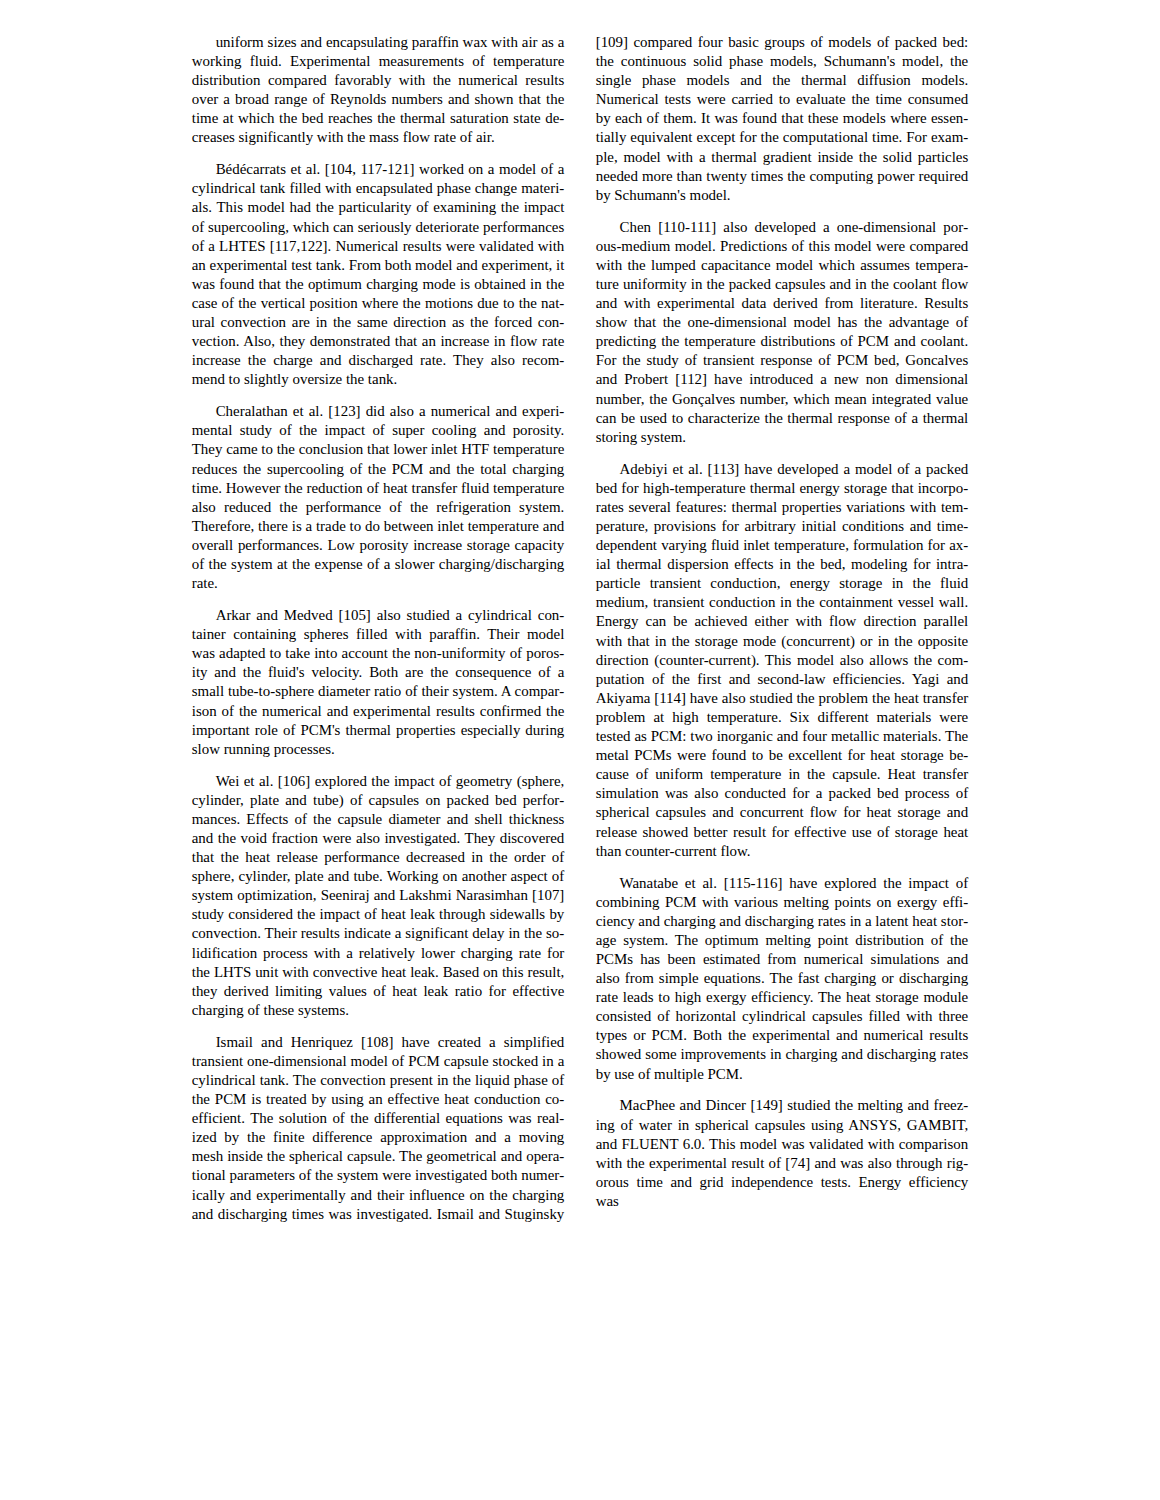uniform sizes and encapsulating paraffin wax with air as a working fluid. Experimental measurements of temperature distribution compared favorably with the numerical results over a broad range of Reynolds numbers and shown that the time at which the bed reaches the thermal saturation state decreases significantly with the mass flow rate of air.
Bédécarrats et al. [104, 117-121] worked on a model of a cylindrical tank filled with encapsulated phase change materials. This model had the particularity of examining the impact of supercooling, which can seriously deteriorate performances of a LHTES [117,122]. Numerical results were validated with an experimental test tank. From both model and experiment, it was found that the optimum charging mode is obtained in the case of the vertical position where the motions due to the natural convection are in the same direction as the forced convection. Also, they demonstrated that an increase in flow rate increase the charge and discharged rate. They also recommend to slightly oversize the tank.
Cheralathan et al. [123] did also a numerical and experimental study of the impact of super cooling and porosity. They came to the conclusion that lower inlet HTF temperature reduces the supercooling of the PCM and the total charging time. However the reduction of heat transfer fluid temperature also reduced the performance of the refrigeration system. Therefore, there is a trade to do between inlet temperature and overall performances. Low porosity increase storage capacity of the system at the expense of a slower charging/discharging rate.
Arkar and Medved [105] also studied a cylindrical container containing spheres filled with paraffin. Their model was adapted to take into account the non-uniformity of porosity and the fluid's velocity. Both are the consequence of a small tube-to-sphere diameter ratio of their system. A comparison of the numerical and experimental results confirmed the important role of PCM's thermal properties especially during slow running processes.
Wei et al. [106] explored the impact of geometry (sphere, cylinder, plate and tube) of capsules on packed bed performances. Effects of the capsule diameter and shell thickness and the void fraction were also investigated. They discovered that the heat release performance decreased in the order of sphere, cylinder, plate and tube. Working on another aspect of system optimization, Seeniraj and Lakshmi Narasimhan [107] study considered the impact of heat leak through sidewalls by convection. Their results indicate a significant delay in the solidification process with a relatively lower charging rate for the LHTS unit with convective heat leak. Based on this result, they derived limiting values of heat leak ratio for effective charging of these systems.
Ismail and Henriquez [108] have created a simplified transient one-dimensional model of PCM capsule stocked in a cylindrical tank. The convection present in the liquid phase of the PCM is treated by using an effective heat conduction coefficient. The solution of the differential equations was realized by the finite difference approximation and a moving mesh inside the spherical capsule. The geometrical and operational parameters of the system were investigated both numerically and experimentally and their influence on the charging and discharging times was investigated. Ismail and Stuginsky [109] compared four basic groups of models of packed bed: the continuous solid phase models, Schumann's model, the single phase models and the thermal diffusion models. Numerical tests were carried to evaluate the time consumed by each of them. It was found that these models where essentially equivalent except for the computational time. For example, model with a thermal gradient inside the solid particles needed more than twenty times the computing power required by Schumann's model.
Chen [110-111] also developed a one-dimensional porous-medium model. Predictions of this model were compared with the lumped capacitance model which assumes temperature uniformity in the packed capsules and in the coolant flow and with experimental data derived from literature. Results show that the one-dimensional model has the advantage of predicting the temperature distributions of PCM and coolant. For the study of transient response of PCM bed, Goncalves and Probert [112] have introduced a new non dimensional number, the Gonçalves number, which mean integrated value can be used to characterize the thermal response of a thermal storing system.
Adebiyi et al. [113] have developed a model of a packed bed for high-temperature thermal energy storage that incorporates several features: thermal properties variations with temperature, provisions for arbitrary initial conditions and time-dependent varying fluid inlet temperature, formulation for axial thermal dispersion effects in the bed, modeling for intraparticle transient conduction, energy storage in the fluid medium, transient conduction in the containment vessel wall. Energy can be achieved either with flow direction parallel with that in the storage mode (concurrent) or in the opposite direction (counter-current). This model also allows the computation of the first and second-law efficiencies. Yagi and Akiyama [114] have also studied the problem the heat transfer problem at high temperature. Six different materials were tested as PCM: two inorganic and four metallic materials. The metal PCMs were found to be excellent for heat storage because of uniform temperature in the capsule. Heat transfer simulation was also conducted for a packed bed process of spherical capsules and concurrent flow for heat storage and release showed better result for effective use of storage heat than counter-current flow.
Wanatabe et al. [115-116] have explored the impact of combining PCM with various melting points on exergy efficiency and charging and discharging rates in a latent heat storage system. The optimum melting point distribution of the PCMs has been estimated from numerical simulations and also from simple equations. The fast charging or discharging rate leads to high exergy efficiency. The heat storage module consisted of horizontal cylindrical capsules filled with three types or PCM. Both the experimental and numerical results showed some improvements in charging and discharging rates by use of multiple PCM.
MacPhee and Dincer [149] studied the melting and freezing of water in spherical capsules using ANSYS, GAMBIT, and FLUENT 6.0. This model was validated with comparison with the experimental result of [74] and was also through rigorous time and grid independence tests. Energy efficiency was